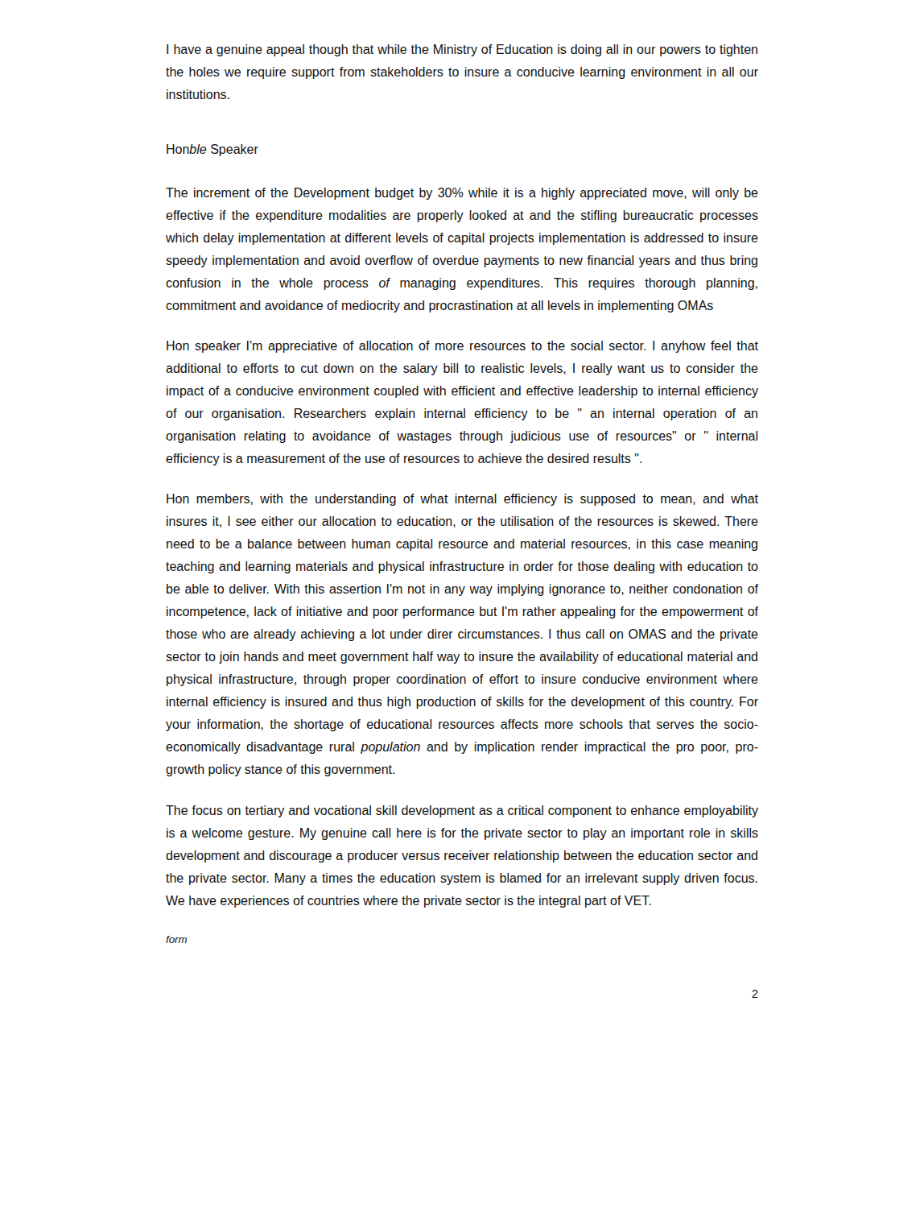I have a genuine appeal though that while the Ministry of Education is doing all in our powers to tighten the holes we require support from stakeholders to insure a conducive learning environment in all our institutions.
Honble Speaker
The increment of the Development budget by 30% while it is a highly appreciated move, will only be effective if the expenditure modalities are properly looked at and the stifling bureaucratic processes which delay implementation at different levels of capital projects implementation is addressed to insure speedy implementation and avoid overflow of overdue payments to new financial years and thus bring confusion in the whole process of managing expenditures. This requires thorough planning, commitment and avoidance of mediocrity and procrastination at all levels in implementing OMAs
Hon speaker I'm appreciative of allocation of more resources to the social sector. I anyhow feel that additional to efforts to cut down on the salary bill to realistic levels, I really want us to consider the impact of a conducive environment coupled with efficient and effective leadership to internal efficiency of our organisation. Researchers explain internal efficiency to be " an internal operation of an organisation relating to avoidance of wastages through judicious use of resources" or " internal efficiency is a measurement of the use of resources to achieve the desired results ".
Hon members, with the understanding of what internal efficiency is supposed to mean, and what insures it, I see either our allocation to education, or the utilisation of the resources is skewed. There need to be a balance between human capital resource and material resources, in this case meaning teaching and learning materials and physical infrastructure in order for those dealing with education to be able to deliver. With this assertion I'm not in any way implying ignorance to, neither condonation of incompetence, lack of initiative and poor performance but I'm rather appealing for the empowerment of those who are already achieving a lot under direr circumstances. I thus call on OMAS and the private sector to join hands and meet government half way to insure the availability of educational material and physical infrastructure, through proper coordination of effort to insure conducive environment where internal efficiency is insured and thus high production of skills for the development of this country. For your information, the shortage of educational resources affects more schools that serves the socio- economically disadvantage rural population and by implication render impractical the pro poor, pro-growth policy stance of this government.
The focus on tertiary and vocational skill development as a critical component to enhance employability is a welcome gesture. My genuine call here is for the private sector to play an important role in skills development and discourage a producer versus receiver relationship between the education sector and the private sector. Many a times the education system is blamed for an irrelevant supply driven focus. We have experiences of countries where the private sector is the integral part of VET.
form
2